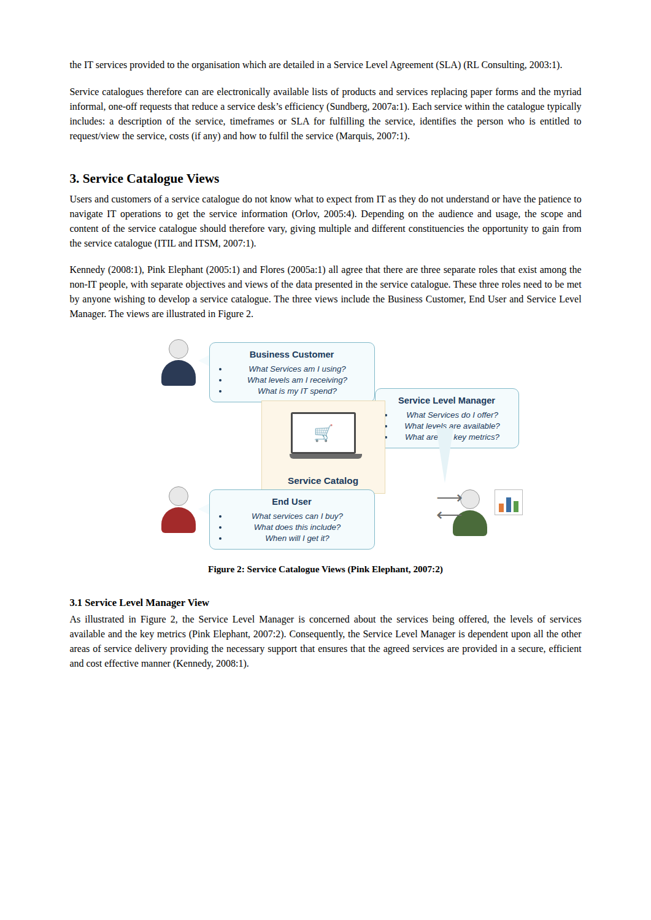the IT services provided to the organisation which are detailed in a Service Level Agreement (SLA) (RL Consulting, 2003:1).
Service catalogues therefore can are electronically available lists of products and services replacing paper forms and the myriad informal, one-off requests that reduce a service desk’s efficiency (Sundberg, 2007a:1). Each service within the catalogue typically includes: a description of the service, timeframes or SLA for fulfilling the service, identifies the person who is entitled to request/view the service, costs (if any) and how to fulfil the service (Marquis, 2007:1).
3. Service Catalogue Views
Users and customers of a service catalogue do not know what to expect from IT as they do not understand or have the patience to navigate IT operations to get the service information (Orlov, 2005:4). Depending on the audience and usage, the scope and content of the service catalogue should therefore vary, giving multiple and different constituencies the opportunity to gain from the service catalogue (ITIL and ITSM, 2007:1).
Kennedy (2008:1), Pink Elephant (2005:1) and Flores (2005a:1) all agree that there are three separate roles that exist among the non-IT people, with separate objectives and views of the data presented in the service catalogue. These three roles need to be met by anyone wishing to develop a service catalogue. The three views include the Business Customer, End User and Service Level Manager. The views are illustrated in Figure 2.
Business Customer
What Services am I using?
What levels am I receiving?
What is my IT spend?
Service Level Manager
What Services do I offer?
What levels are available?
What are my key metrics?
🛒
Service Catalog
End User
What services can I buy?
What does this include?
When will I get it?
⟶
⟵
Figure 2: Service Catalogue Views (Pink Elephant, 2007:2)
3.1 Service Level Manager View
As illustrated in Figure 2, the Service Level Manager is concerned about the services being offered, the levels of services available and the key metrics (Pink Elephant, 2007:2). Consequently, the Service Level Manager is dependent upon all the other areas of service delivery providing the necessary support that ensures that the agreed services are provided in a secure, efficient and cost effective manner (Kennedy, 2008:1).